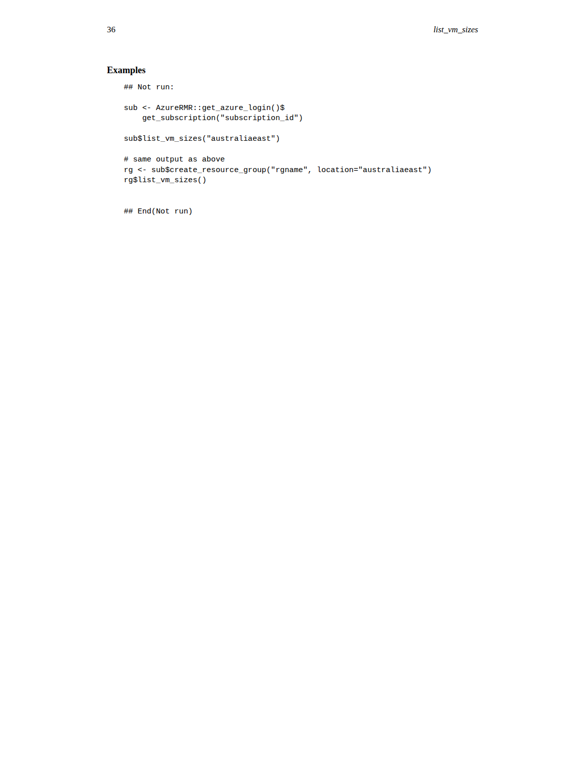36 list_vm_sizes
Examples
## Not run:

sub <- AzureRMR::get_azure_login()$
    get_subscription("subscription_id")

sub$list_vm_sizes("australiaeast")

# same output as above
rg <- sub$create_resource_group("rgname", location="australiaeast")
rg$list_vm_sizes()


## End(Not run)